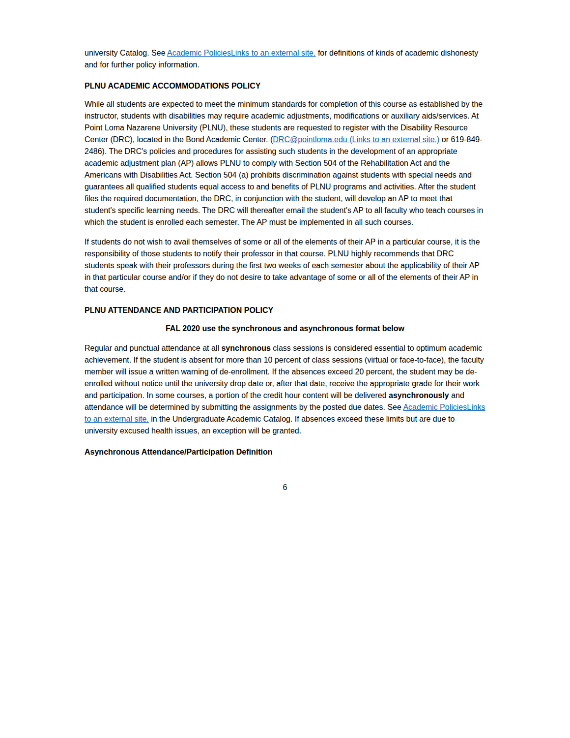university Catalog. See Academic PoliciesLinks to an external site. for definitions of kinds of academic dishonesty and for further policy information.
PLNU ACADEMIC ACCOMMODATIONS POLICY
While all students are expected to meet the minimum standards for completion of this course as established by the instructor, students with disabilities may require academic adjustments, modifications or auxiliary aids/services. At Point Loma Nazarene University (PLNU), these students are requested to register with the Disability Resource Center (DRC), located in the Bond Academic Center. (DRC@pointloma.edu (Links to an external site.) or 619-849-2486). The DRC's policies and procedures for assisting such students in the development of an appropriate academic adjustment plan (AP) allows PLNU to comply with Section 504 of the Rehabilitation Act and the Americans with Disabilities Act. Section 504 (a) prohibits discrimination against students with special needs and guarantees all qualified students equal access to and benefits of PLNU programs and activities. After the student files the required documentation, the DRC, in conjunction with the student, will develop an AP to meet that student's specific learning needs. The DRC will thereafter email the student's AP to all faculty who teach courses in which the student is enrolled each semester. The AP must be implemented in all such courses.
If students do not wish to avail themselves of some or all of the elements of their AP in a particular course, it is the responsibility of those students to notify their professor in that course. PLNU highly recommends that DRC students speak with their professors during the first two weeks of each semester about the applicability of their AP in that particular course and/or if they do not desire to take advantage of some or all of the elements of their AP in that course.
PLNU ATTENDANCE AND PARTICIPATION POLICY
FAL 2020 use the synchronous and asynchronous format below
Regular and punctual attendance at all synchronous class sessions is considered essential to optimum academic achievement. If the student is absent for more than 10 percent of class sessions (virtual or face-to-face), the faculty member will issue a written warning of de-enrollment. If the absences exceed 20 percent, the student may be de-enrolled without notice until the university drop date or, after that date, receive the appropriate grade for their work and participation. In some courses, a portion of the credit hour content will be delivered asynchronously and attendance will be determined by submitting the assignments by the posted due dates. See Academic PoliciesLinks to an external site. in the Undergraduate Academic Catalog. If absences exceed these limits but are due to university excused health issues, an exception will be granted.
Asynchronous Attendance/Participation Definition
6